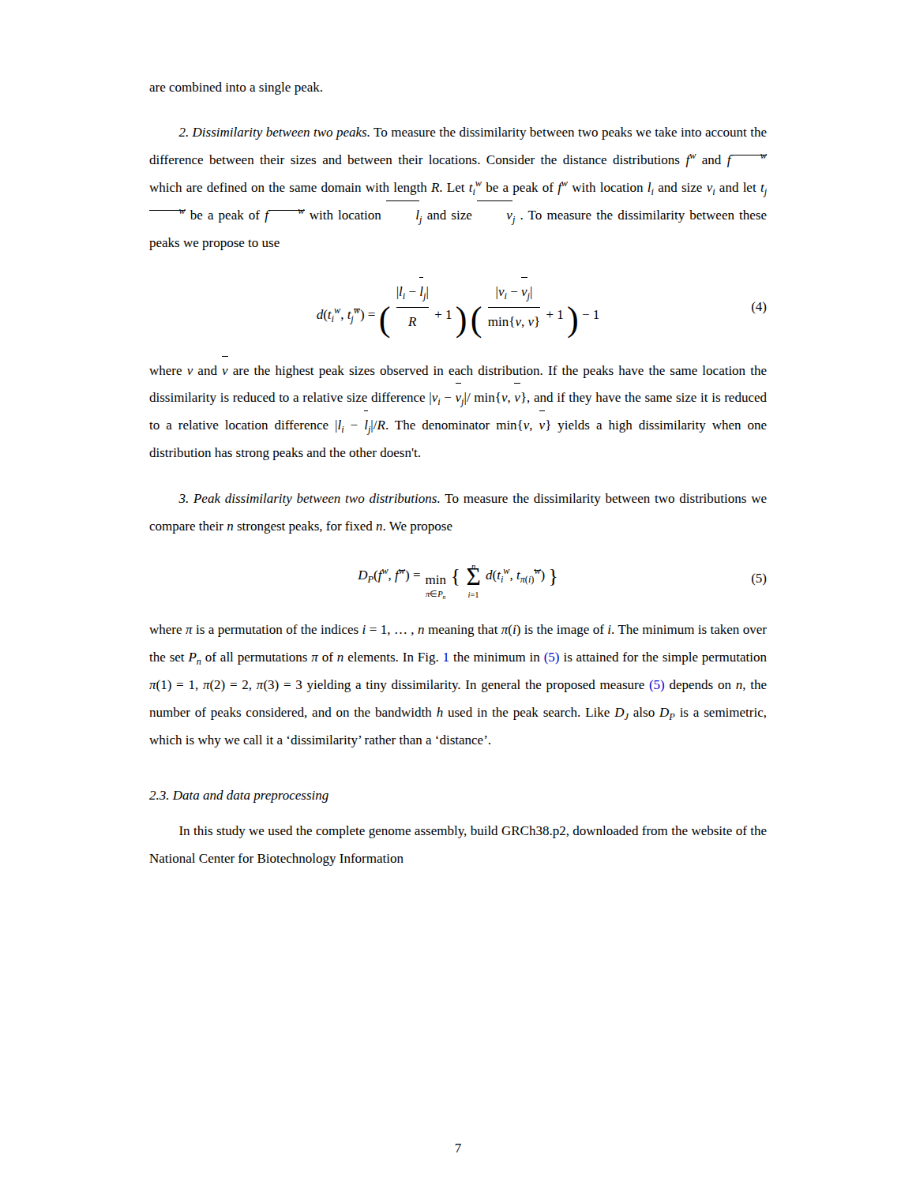are combined into a single peak.
2. Dissimilarity between two peaks. To measure the dissimilarity between two peaks we take into account the difference between their sizes and between their locations. Consider the distance distributions fw and fw which are defined on the same domain with length R. Let tiw be a peak of fw with location li and size vi and let tjw be a peak of fw with location lj and size vj . To measure the dissimilarity between these peaks we propose to use
d(tiw, tjw) = ( |li − lj|R + 1 ) ( |vi − vj|min{v, v} + 1 ) − 1
(4)
where v and v are the highest peak sizes observed in each distribution. If the peaks have the same location the dissimilarity is reduced to a relative size difference |vi − vj|/ min{v, v}, and if they have the same size it is reduced to a relative location difference |li − lj|/R. The denominator min{v, v} yields a high dissimilarity when one distribution has strong peaks and the other doesn't.
3. Peak dissimilarity between two distributions. To measure the dissimilarity between two distributions we compare their n strongest peaks, for fixed n. We propose
DP(fw, fw) = min π∈Pn { nΣi=1 d(tiw, tπ(i)w) }
(5)
where π is a permutation of the indices i = 1, … , n meaning that π(i) is the image of i. The minimum is taken over the set Pn of all permutations π of n elements. In Fig. 1 the minimum in (5) is attained for the simple permutation π(1) = 1, π(2) = 2, π(3) = 3 yielding a tiny dissimilarity. In general the proposed measure (5) depends on n, the number of peaks considered, and on the bandwidth h used in the peak search. Like DJ also DP is a semimetric, which is why we call it a ‘dissimilarity’ rather than a ‘distance’.
2.3. Data and data preprocessing
In this study we used the complete genome assembly, build GRCh38.p2, downloaded from the website of the National Center for Biotechnology Information
7